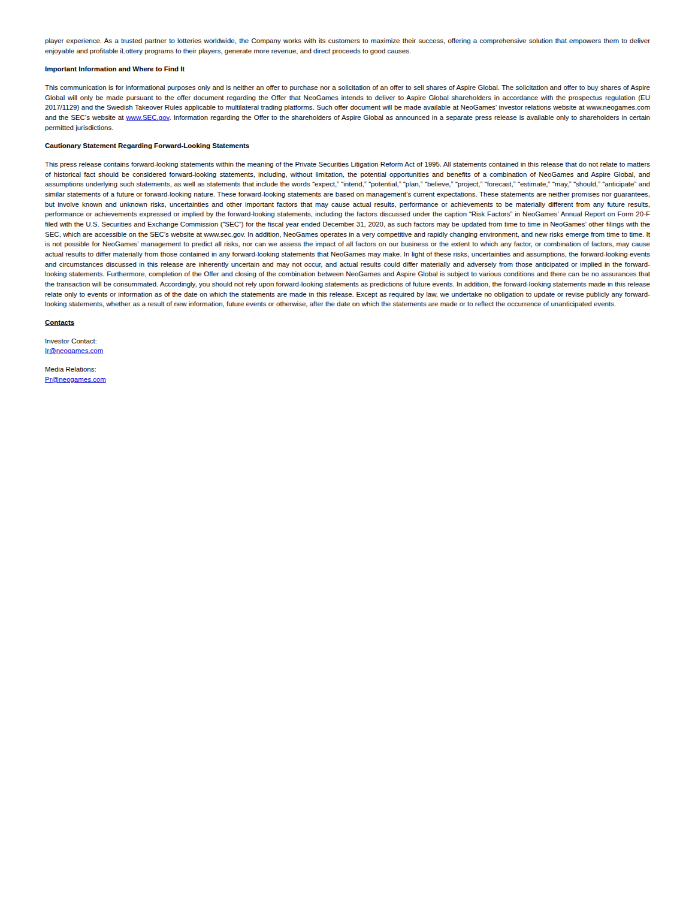player experience. As a trusted partner to lotteries worldwide, the Company works with its customers to maximize their success, offering a comprehensive solution that empowers them to deliver enjoyable and profitable iLottery programs to their players, generate more revenue, and direct proceeds to good causes.
Important Information and Where to Find It
This communication is for informational purposes only and is neither an offer to purchase nor a solicitation of an offer to sell shares of Aspire Global. The solicitation and offer to buy shares of Aspire Global will only be made pursuant to the offer document regarding the Offer that NeoGames intends to deliver to Aspire Global shareholders in accordance with the prospectus regulation (EU 2017/1129) and the Swedish Takeover Rules applicable to multilateral trading platforms. Such offer document will be made available at NeoGames’ investor relations website at www.neogames.com and the SEC’s website at www.SEC.gov. Information regarding the Offer to the shareholders of Aspire Global as announced in a separate press release is available only to shareholders in certain permitted jurisdictions.
Cautionary Statement Regarding Forward-Looking Statements
This press release contains forward-looking statements within the meaning of the Private Securities Litigation Reform Act of 1995. All statements contained in this release that do not relate to matters of historical fact should be considered forward-looking statements, including, without limitation, the potential opportunities and benefits of a combination of NeoGames and Aspire Global, and assumptions underlying such statements, as well as statements that include the words “expect,” “intend,” “potential,” “plan,” “believe,” “project,” “forecast,” “estimate,” “may,” “should,” “anticipate” and similar statements of a future or forward-looking nature. These forward-looking statements are based on management’s current expectations. These statements are neither promises nor guarantees, but involve known and unknown risks, uncertainties and other important factors that may cause actual results, performance or achievements to be materially different from any future results, performance or achievements expressed or implied by the forward-looking statements, including the factors discussed under the caption “Risk Factors” in NeoGames’ Annual Report on Form 20-F filed with the U.S. Securities and Exchange Commission (“SEC”) for the fiscal year ended December 31, 2020, as such factors may be updated from time to time in NeoGames’ other filings with the SEC, which are accessible on the SEC’s website at www.sec.gov. In addition, NeoGames operates in a very competitive and rapidly changing environment, and new risks emerge from time to time. It is not possible for NeoGames’ management to predict all risks, nor can we assess the impact of all factors on our business or the extent to which any factor, or combination of factors, may cause actual results to differ materially from those contained in any forward-looking statements that NeoGames may make. In light of these risks, uncertainties and assumptions, the forward-looking events and circumstances discussed in this release are inherently uncertain and may not occur, and actual results could differ materially and adversely from those anticipated or implied in the forward-looking statements. Furthermore, completion of the Offer and closing of the combination between NeoGames and Aspire Global is subject to various conditions and there can be no assurances that the transaction will be consummated. Accordingly, you should not rely upon forward-looking statements as predictions of future events. In addition, the forward-looking statements made in this release relate only to events or information as of the date on which the statements are made in this release. Except as required by law, we undertake no obligation to update or revise publicly any forward-looking statements, whether as a result of new information, future events or otherwise, after the date on which the statements are made or to reflect the occurrence of unanticipated events.
Contacts
Investor Contact:
Ir@neogames.com
Media Relations:
Pr@neogames.com